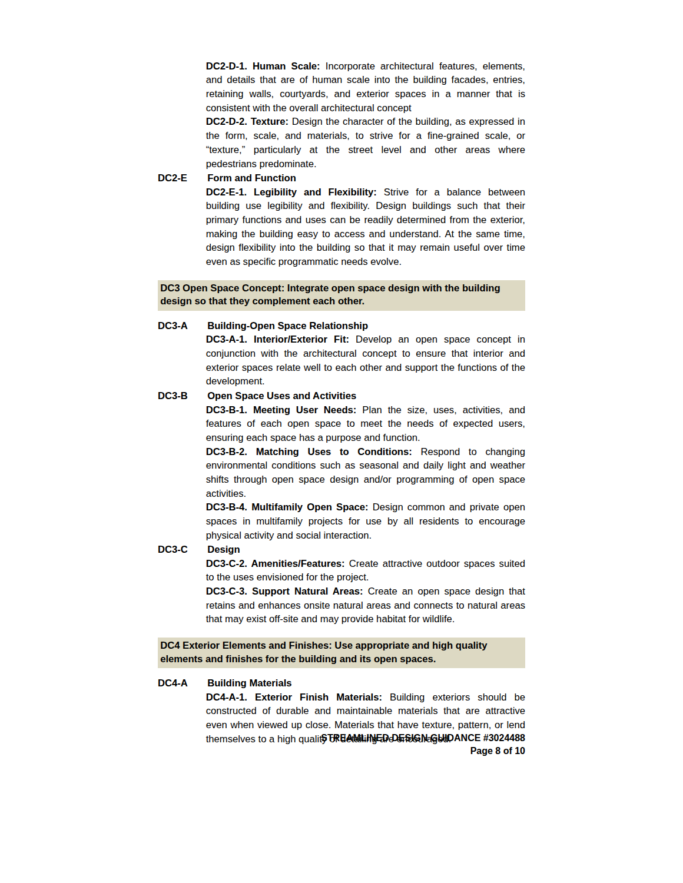DC2-D-1. Human Scale: Incorporate architectural features, elements, and details that are of human scale into the building facades, entries, retaining walls, courtyards, and exterior spaces in a manner that is consistent with the overall architectural concept
DC2-D-2. Texture: Design the character of the building, as expressed in the form, scale, and materials, to strive for a fine-grained scale, or “texture,” particularly at the street level and other areas where pedestrians predominate.
DC2-E
Form and Function
DC2-E-1. Legibility and Flexibility: Strive for a balance between building use legibility and flexibility. Design buildings such that their primary functions and uses can be readily determined from the exterior, making the building easy to access and understand. At the same time, design flexibility into the building so that it may remain useful over time even as specific programmatic needs evolve.
DC3 Open Space Concept: Integrate open space design with the building design so that they complement each other.
DC3-A
Building-Open Space Relationship
DC3-A-1. Interior/Exterior Fit: Develop an open space concept in conjunction with the architectural concept to ensure that interior and exterior spaces relate well to each other and support the functions of the development.
DC3-B
Open Space Uses and Activities
DC3-B-1. Meeting User Needs: Plan the size, uses, activities, and features of each open space to meet the needs of expected users, ensuring each space has a purpose and function.
DC3-B-2. Matching Uses to Conditions: Respond to changing environmental conditions such as seasonal and daily light and weather shifts through open space design and/or programming of open space activities.
DC3-B-4. Multifamily Open Space: Design common and private open spaces in multifamily projects for use by all residents to encourage physical activity and social interaction.
DC3-C
Design
DC3-C-2. Amenities/Features: Create attractive outdoor spaces suited to the uses envisioned for the project.
DC3-C-3. Support Natural Areas: Create an open space design that retains and enhances onsite natural areas and connects to natural areas that may exist off-site and may provide habitat for wildlife.
DC4 Exterior Elements and Finishes: Use appropriate and high quality elements and finishes for the building and its open spaces.
DC4-A
Building Materials
DC4-A-1. Exterior Finish Materials: Building exteriors should be constructed of durable and maintainable materials that are attractive even when viewed up close. Materials that have texture, pattern, or lend themselves to a high quality of detailing are encouraged.
STREAMLINED DESIGN GUIDANCE #3024488
Page 8 of 10